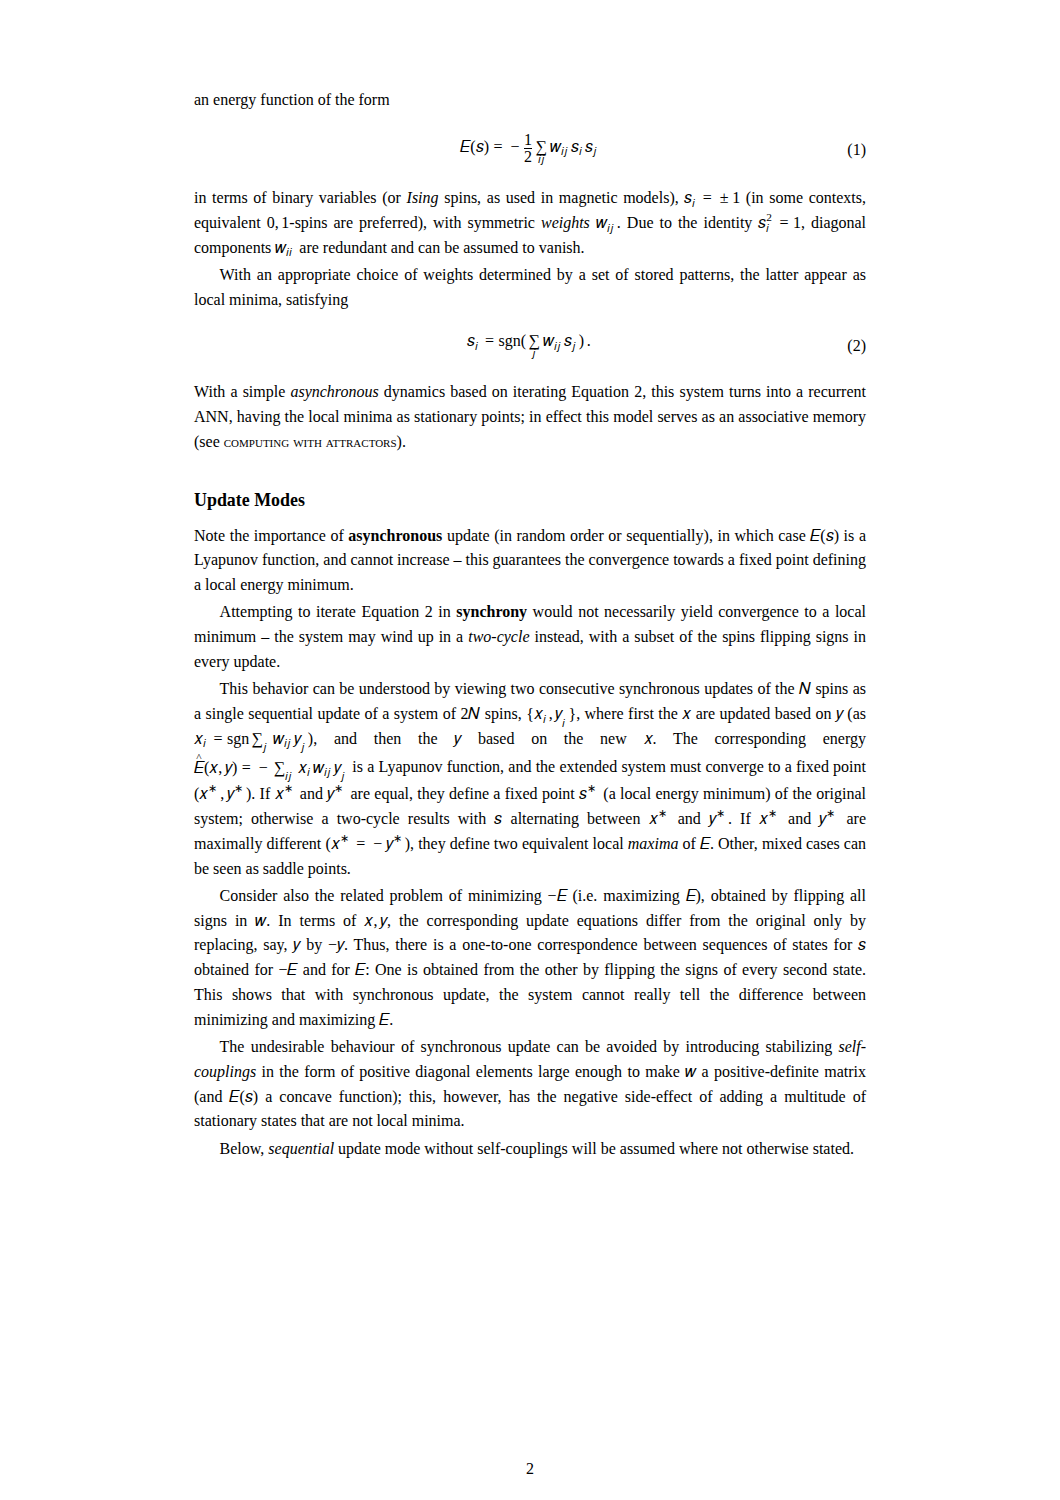an energy function of the form
E(s) = − 12 ∑ ij wij si sj
(1)
in terms of binary variables (or Ising spins, as used in magnetic models), si=±1 (in some contexts, equivalent 0,1-spins are preferred), with symmetric weights wij. Due to the identity si2=1, diagonal components wii are redundant and can be assumed to vanish.
With an appropriate choice of weights determined by a set of stored patterns, the latter appear as local minima, satisfying
si = sgn ( ∑ j wij sj ) .
(2)
With a simple asynchronous dynamics based on iterating Equation 2, this system turns into a recurrent ANN, having the local minima as stationary points; in effect this model serves as an associative memory (see computing with attractors).
Update Modes
Note the importance of asynchronous update (in random order or sequentially), in which case E(s) is a Lyapunov function, and cannot increase – this guarantees the convergence towards a fixed point defining a local energy minimum.
Attempting to iterate Equation 2 in synchrony would not necessarily yield convergence to a local minimum – the system may wind up in a two-cycle instead, with a subset of the spins flipping signs in every update.
This behavior can be understood by viewing two consecutive synchronous updates of the N spins as a single sequential update of a system of 2N spins, {xi,yi}, where first the x are updated based on y (as xi=sgn∑jwijyj), and then the y based on the new x. The corresponding energy E^(x,y)=−∑ijxiwijyj is a Lyapunov function, and the extended system must converge to a fixed point (x∗,y∗). If x∗ and y∗ are equal, they define a fixed point s∗ (a local energy minimum) of the original system; otherwise a two-cycle results with s alternating between x∗ and y∗. If x∗ and y∗ are maximally different (x∗=−y∗), they define two equivalent local maxima of E. Other, mixed cases can be seen as saddle points.
Consider also the related problem of minimizing −E (i.e. maximizing E), obtained by flipping all signs in w. In terms of x,y, the corresponding update equations differ from the original only by replacing, say, y by −y. Thus, there is a one-to-one correspondence between sequences of states for s obtained for −E and for E: One is obtained from the other by flipping the signs of every second state. This shows that with synchronous update, the system cannot really tell the difference between minimizing and maximizing E.
The undesirable behaviour of synchronous update can be avoided by introducing stabilizing self-couplings in the form of positive diagonal elements large enough to make w a positive-definite matrix (and E(s) a concave function); this, however, has the negative side-effect of adding a multitude of stationary states that are not local minima.
Below, sequential update mode without self-couplings will be assumed where not otherwise stated.
2